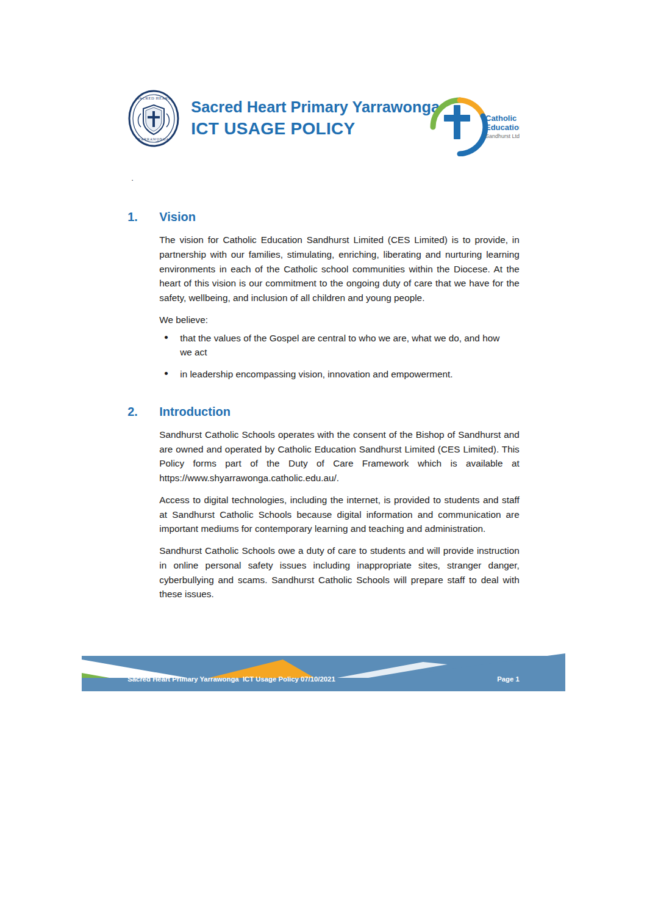Catholic Education Sandhurst Ltd
SACRED HEART YARRAWONGA
Sacred Heart Primary Yarrawonga
ICT USAGE POLICY
.
1. Vision
The vision for Catholic Education Sandhurst Limited (CES Limited) is to provide, in partnership with our families, stimulating, enriching, liberating and nurturing learning environments in each of the Catholic school communities within the Diocese. At the heart of this vision is our commitment to the ongoing duty of care that we have for the safety, wellbeing, and inclusion of all children and young people.
We believe:
that the values of the Gospel are central to who we are, what we do, and how we act
in leadership encompassing vision, innovation and empowerment.
2. Introduction
Sandhurst Catholic Schools operates with the consent of the Bishop of Sandhurst and are owned and operated by Catholic Education Sandhurst Limited (CES Limited). This Policy forms part of the Duty of Care Framework which is available at https://www.shyarrawonga.catholic.edu.au/.
Access to digital technologies, including the internet, is provided to students and staff at Sandhurst Catholic Schools because digital information and communication are important mediums for contemporary learning and teaching and administration.
Sandhurst Catholic Schools owe a duty of care to students and will provide instruction in online personal safety issues including inappropriate sites, stranger danger, cyberbullying and scams. Sandhurst Catholic Schools will prepare staff to deal with these issues.
Sacred Heart Primary Yarrawonga ICT Usage Policy 07/10/2021 Page 1